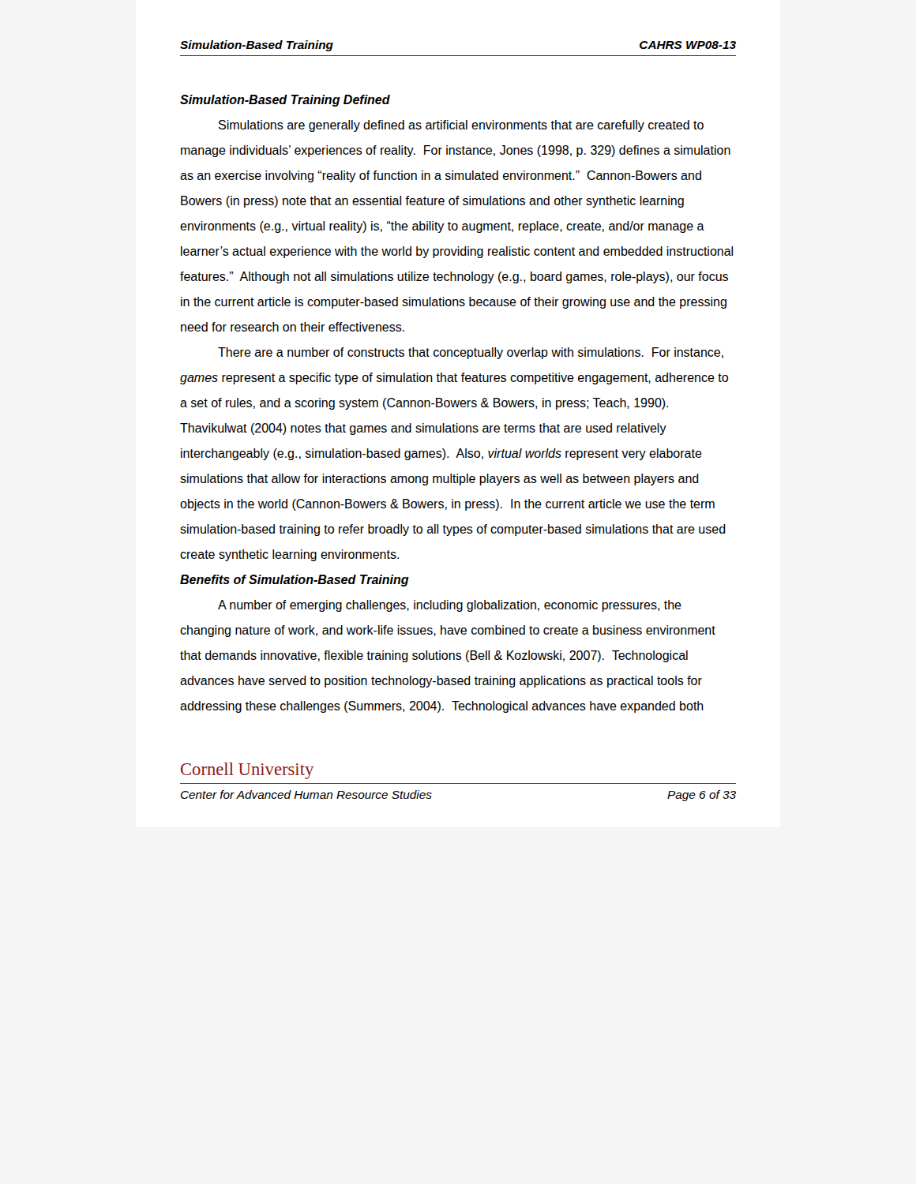Simulation-Based Training CAHRS WP08-13
Simulation-Based Training Defined
Simulations are generally defined as artificial environments that are carefully created to manage individuals’ experiences of reality. For instance, Jones (1998, p. 329) defines a simulation as an exercise involving “reality of function in a simulated environment.” Cannon-Bowers and Bowers (in press) note that an essential feature of simulations and other synthetic learning environments (e.g., virtual reality) is, “the ability to augment, replace, create, and/or manage a learner’s actual experience with the world by providing realistic content and embedded instructional features.” Although not all simulations utilize technology (e.g., board games, role-plays), our focus in the current article is computer-based simulations because of their growing use and the pressing need for research on their effectiveness.
There are a number of constructs that conceptually overlap with simulations. For instance, games represent a specific type of simulation that features competitive engagement, adherence to a set of rules, and a scoring system (Cannon-Bowers & Bowers, in press; Teach, 1990). Thavikulwat (2004) notes that games and simulations are terms that are used relatively interchangeably (e.g., simulation-based games). Also, virtual worlds represent very elaborate simulations that allow for interactions among multiple players as well as between players and objects in the world (Cannon-Bowers & Bowers, in press). In the current article we use the term simulation-based training to refer broadly to all types of computer-based simulations that are used create synthetic learning environments.
Benefits of Simulation-Based Training
A number of emerging challenges, including globalization, economic pressures, the changing nature of work, and work-life issues, have combined to create a business environment that demands innovative, flexible training solutions (Bell & Kozlowski, 2007). Technological advances have served to position technology-based training applications as practical tools for addressing these challenges (Summers, 2004). Technological advances have expanded both
Cornell University
Center for Advanced Human Resource Studies Page 6 of 33